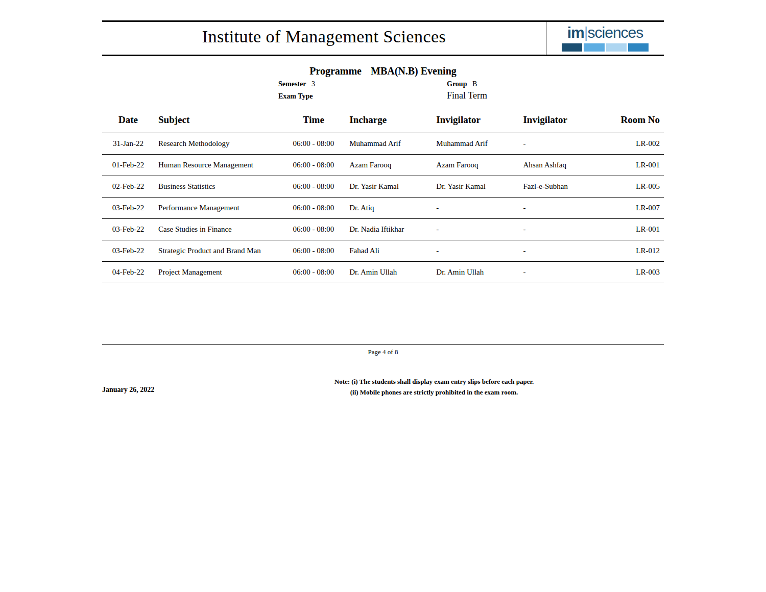Institute of Management Sciences
im|sciences
Programme MBA(N.B) Evening
Semester 3
Group B
Exam Type
Final Term
| Date | Subject | Time | Incharge | Invigilator | Invigilator | Room No |
| --- | --- | --- | --- | --- | --- | --- |
| 31-Jan-22 | Research Methodology | 06:00 - 08:00 | Muhammad Arif | Muhammad Arif | - | LR-002 |
| 01-Feb-22 | Human Resource Management | 06:00 - 08:00 | Azam Farooq | Azam Farooq | Ahsan Ashfaq | LR-001 |
| 02-Feb-22 | Business Statistics | 06:00 - 08:00 | Dr. Yasir Kamal | Dr. Yasir Kamal | Fazl-e-Subhan | LR-005 |
| 03-Feb-22 | Performance Management | 06:00 - 08:00 | Dr. Atiq | - | - | LR-007 |
| 03-Feb-22 | Case Studies in Finance | 06:00 - 08:00 | Dr. Nadia Iftikhar | - | - | LR-001 |
| 03-Feb-22 | Strategic Product and Brand Man | 06:00 - 08:00 | Fahad Ali | - | - | LR-012 |
| 04-Feb-22 | Project Management | 06:00 - 08:00 | Dr. Amin Ullah | Dr. Amin Ullah | - | LR-003 |
Page 4 of 8
January 26, 2022
Note: (i) The students shall display exam entry slips before each paper.
(ii) Mobile phones are strictly prohibited in the exam room.